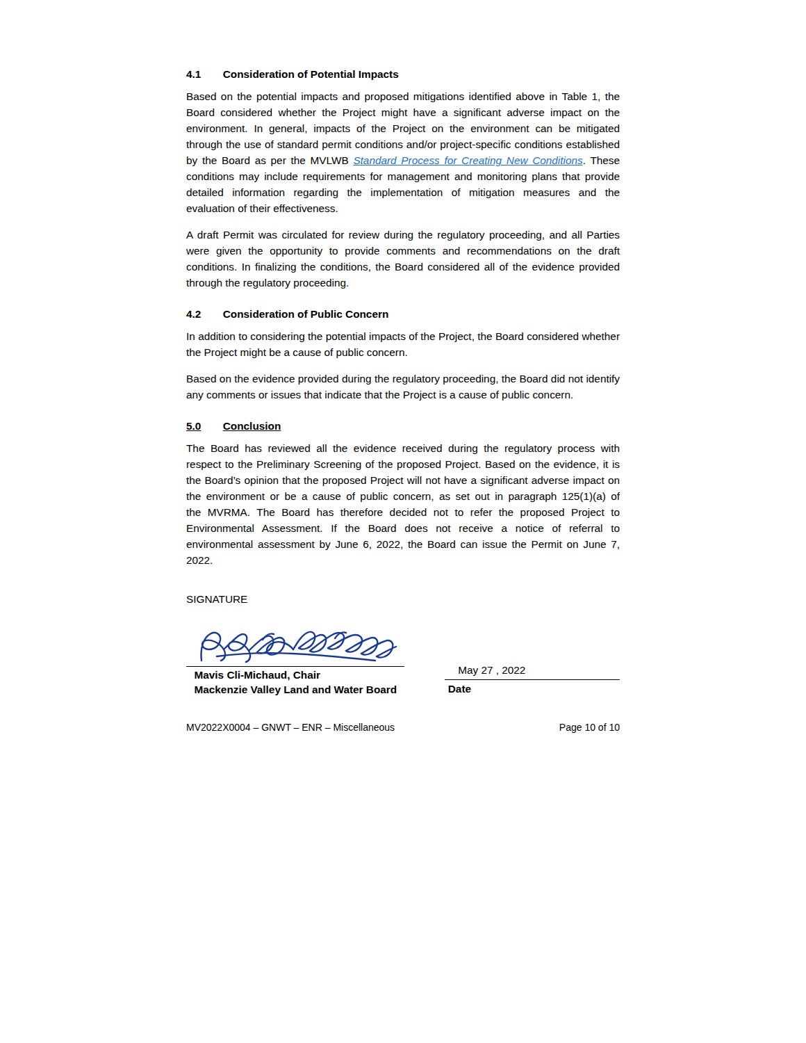4.1 Consideration of Potential Impacts
Based on the potential impacts and proposed mitigations identified above in Table 1, the Board considered whether the Project might have a significant adverse impact on the environment. In general, impacts of the Project on the environment can be mitigated through the use of standard permit conditions and/or project-specific conditions established by the Board as per the MVLWB Standard Process for Creating New Conditions. These conditions may include requirements for management and monitoring plans that provide detailed information regarding the implementation of mitigation measures and the evaluation of their effectiveness.
A draft Permit was circulated for review during the regulatory proceeding, and all Parties were given the opportunity to provide comments and recommendations on the draft conditions. In finalizing the conditions, the Board considered all of the evidence provided through the regulatory proceeding.
4.2 Consideration of Public Concern
In addition to considering the potential impacts of the Project, the Board considered whether the Project might be a cause of public concern.
Based on the evidence provided during the regulatory proceeding, the Board did not identify any comments or issues that indicate that the Project is a cause of public concern.
5.0 Conclusion
The Board has reviewed all the evidence received during the regulatory process with respect to the Preliminary Screening of the proposed Project. Based on the evidence, it is the Board’s opinion that the proposed Project will not have a significant adverse impact on the environment or be a cause of public concern, as set out in paragraph 125(1)(a) of the MVRMA. The Board has therefore decided not to refer the proposed Project to Environmental Assessment. If the Board does not receive a notice of referral to environmental assessment by June 6, 2022, the Board can issue the Permit on June 7, 2022.
SIGNATURE
Mavis Cli-Michaud, Chair
Mackenzie Valley Land and Water Board
May 27 , 2022
Date
MV2022X0004 – GNWT – ENR – Miscellaneous
Page 10 of 10